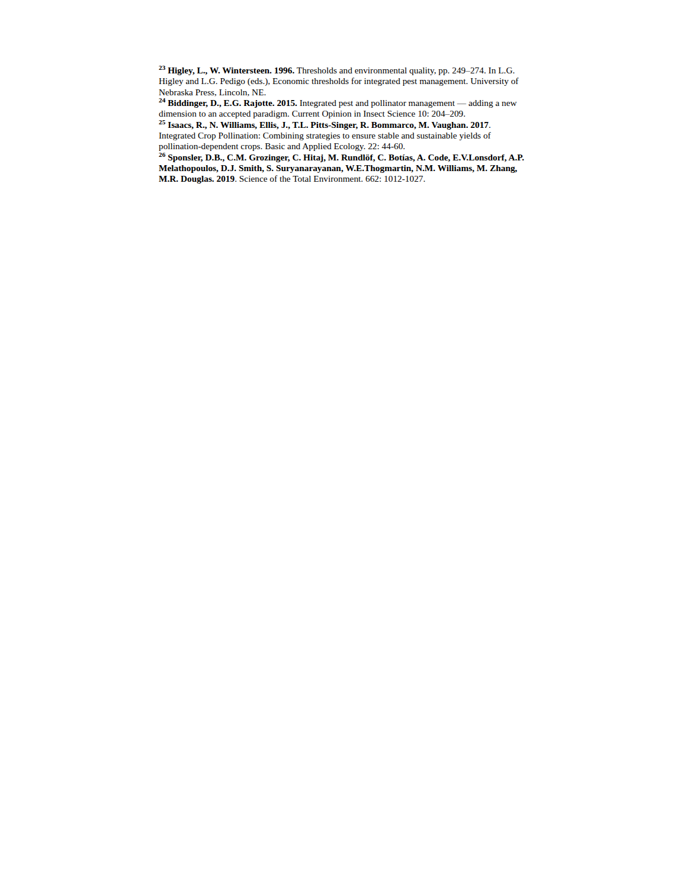23 Higley, L., W. Wintersteen. 1996. Thresholds and environmental quality, pp. 249–274. In L.G. Higley and L.G. Pedigo (eds.), Economic thresholds for integrated pest management. University of Nebraska Press, Lincoln, NE.
24 Biddinger, D., E.G. Rajotte. 2015. Integrated pest and pollinator management — adding a new dimension to an accepted paradigm. Current Opinion in Insect Science 10: 204–209.
25 Isaacs, R., N. Williams, Ellis, J., T.L. Pitts-Singer, R. Bommarco, M. Vaughan. 2017. Integrated Crop Pollination: Combining strategies to ensure stable and sustainable yields of pollination-dependent crops. Basic and Applied Ecology. 22: 44-60.
26 Sponsler, D.B., C.M. Grozinger, C. Hitaj, M. Rundlöf, C. Botías, A. Code, E.V.Lonsdorf, A.P. Melathopoulos, D.J. Smith, S. Suryanarayanan, W.E.Thogmartin, N.M. Williams, M. Zhang, M.R. Douglas. 2019. Science of the Total Environment. 662: 1012-1027.